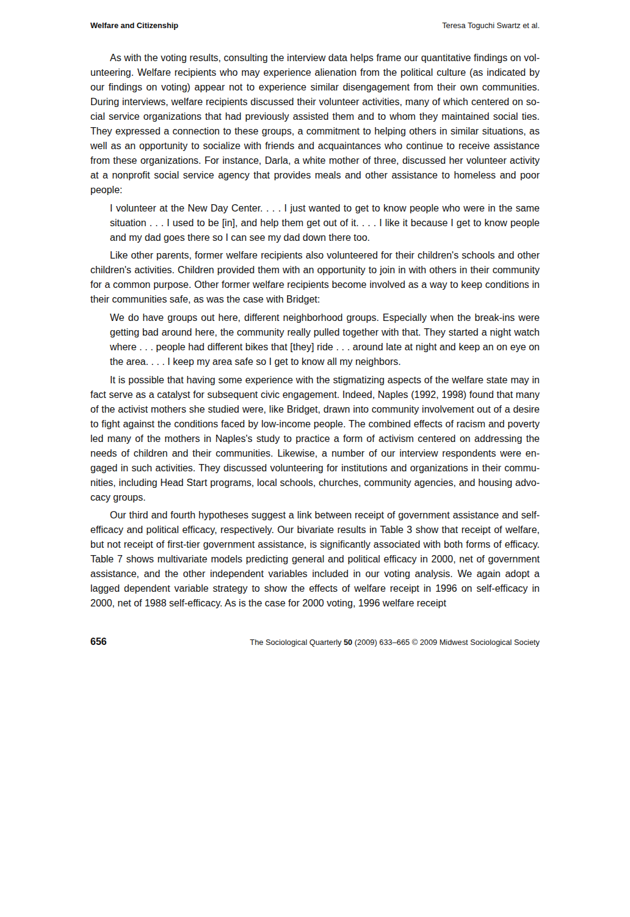Welfare and Citizenship Teresa Toguchi Swartz et al.
As with the voting results, consulting the interview data helps frame our quantitative findings on volunteering. Welfare recipients who may experience alienation from the political culture (as indicated by our findings on voting) appear not to experience similar disengagement from their own communities. During interviews, welfare recipients discussed their volunteer activities, many of which centered on social service organizations that had previously assisted them and to whom they maintained social ties. They expressed a connection to these groups, a commitment to helping others in similar situations, as well as an opportunity to socialize with friends and acquaintances who continue to receive assistance from these organizations. For instance, Darla, a white mother of three, discussed her volunteer activity at a nonprofit social service agency that provides meals and other assistance to homeless and poor people:
I volunteer at the New Day Center. . . . I just wanted to get to know people who were in the same situation . . . I used to be [in], and help them get out of it. . . . I like it because I get to know people and my dad goes there so I can see my dad down there too.
Like other parents, former welfare recipients also volunteered for their children's schools and other children's activities. Children provided them with an opportunity to join in with others in their community for a common purpose. Other former welfare recipients become involved as a way to keep conditions in their communities safe, as was the case with Bridget:
We do have groups out here, different neighborhood groups. Especially when the break-ins were getting bad around here, the community really pulled together with that. They started a night watch where . . . people had different bikes that [they] ride . . . around late at night and keep an on eye on the area. . . . I keep my area safe so I get to know all my neighbors.
It is possible that having some experience with the stigmatizing aspects of the welfare state may in fact serve as a catalyst for subsequent civic engagement. Indeed, Naples (1992, 1998) found that many of the activist mothers she studied were, like Bridget, drawn into community involvement out of a desire to fight against the conditions faced by low-income people. The combined effects of racism and poverty led many of the mothers in Naples's study to practice a form of activism centered on addressing the needs of children and their communities. Likewise, a number of our interview respondents were engaged in such activities. They discussed volunteering for institutions and organizations in their communities, including Head Start programs, local schools, churches, community agencies, and housing advocacy groups.
Our third and fourth hypotheses suggest a link between receipt of government assistance and self-efficacy and political efficacy, respectively. Our bivariate results in Table 3 show that receipt of welfare, but not receipt of first-tier government assistance, is significantly associated with both forms of efficacy. Table 7 shows multivariate models predicting general and political efficacy in 2000, net of government assistance, and the other independent variables included in our voting analysis. We again adopt a lagged dependent variable strategy to show the effects of welfare receipt in 1996 on self-efficacy in 2000, net of 1988 self-efficacy. As is the case for 2000 voting, 1996 welfare receipt
656 The Sociological Quarterly 50 (2009) 633–665 © 2009 Midwest Sociological Society